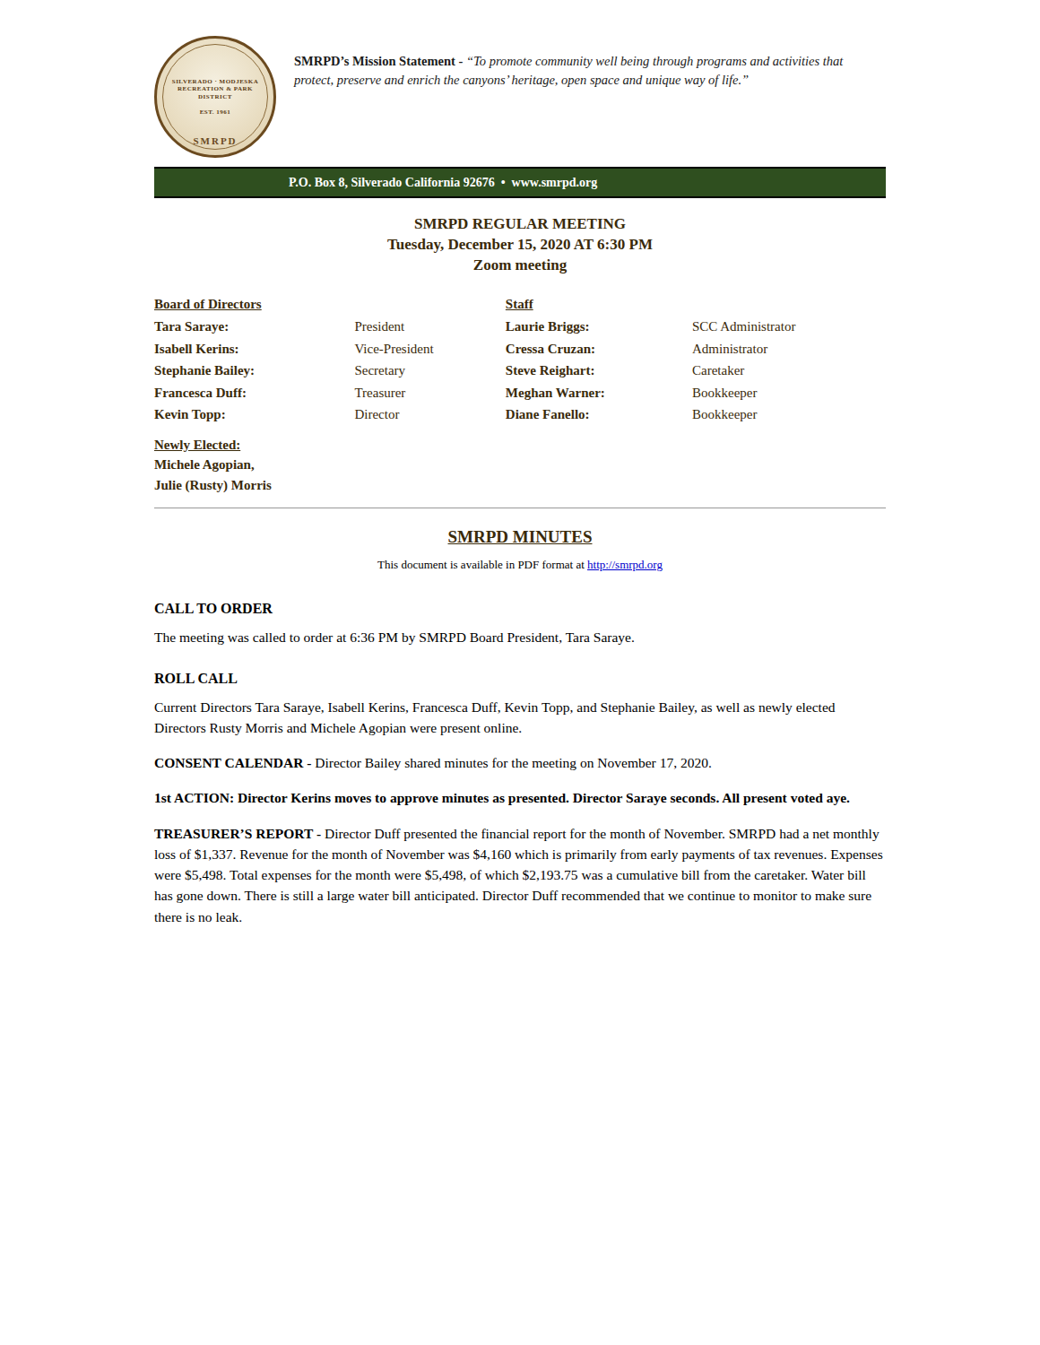SILVERADO · MODJESKA
RECREATION & PARK
DISTRICT
EST. 1961
SMRPD
SMRPD’s Mission Statement - “To promote community well being through programs and activities that protect, preserve and enrich the canyons’ heritage, open space and unique way of life.”
P.O. Box 8, Silverado California 92676 • www.smrpd.org
SMRPD REGULAR MEETING
Tuesday, December 15, 2020 AT 6:30 PM
Zoom meeting
| Board of Directors | | Staff | |
| --- | --- | --- | --- |
| Tara Saraye: | President | Laurie Briggs: | SCC Administrator |
| Isabell Kerins: | Vice-President | Cressa Cruzan: | Administrator |
| Stephanie Bailey: | Secretary | Steve Reighart: | Caretaker |
| Francesca Duff: | Treasurer | Meghan Warner: | Bookkeeper |
| Kevin Topp: | Director | Diane Fanello: | Bookkeeper |
Newly Elected:
Michele Agopian,
Julie (Rusty) Morris
SMRPD MINUTES
This document is available in PDF format at http://smrpd.org
CALL TO ORDER
The meeting was called to order at 6:36 PM by SMRPD Board President, Tara Saraye.
ROLL CALL
Current Directors Tara Saraye, Isabell Kerins, Francesca Duff, Kevin Topp, and Stephanie Bailey, as well as newly elected Directors Rusty Morris and Michele Agopian were present online.
CONSENT CALENDAR - Director Bailey shared minutes for the meeting on November 17, 2020.
1st ACTION: Director Kerins moves to approve minutes as presented. Director Saraye seconds. All present voted aye.
TREASURER’S REPORT - Director Duff presented the financial report for the month of November. SMRPD had a net monthly loss of $1,337. Revenue for the month of November was $4,160 which is primarily from early payments of tax revenues. Expenses were $5,498. Total expenses for the month were $5,498, of which $2,193.75 was a cumulative bill from the caretaker. Water bill has gone down. There is still a large water bill anticipated. Director Duff recommended that we continue to monitor to make sure there is no leak.